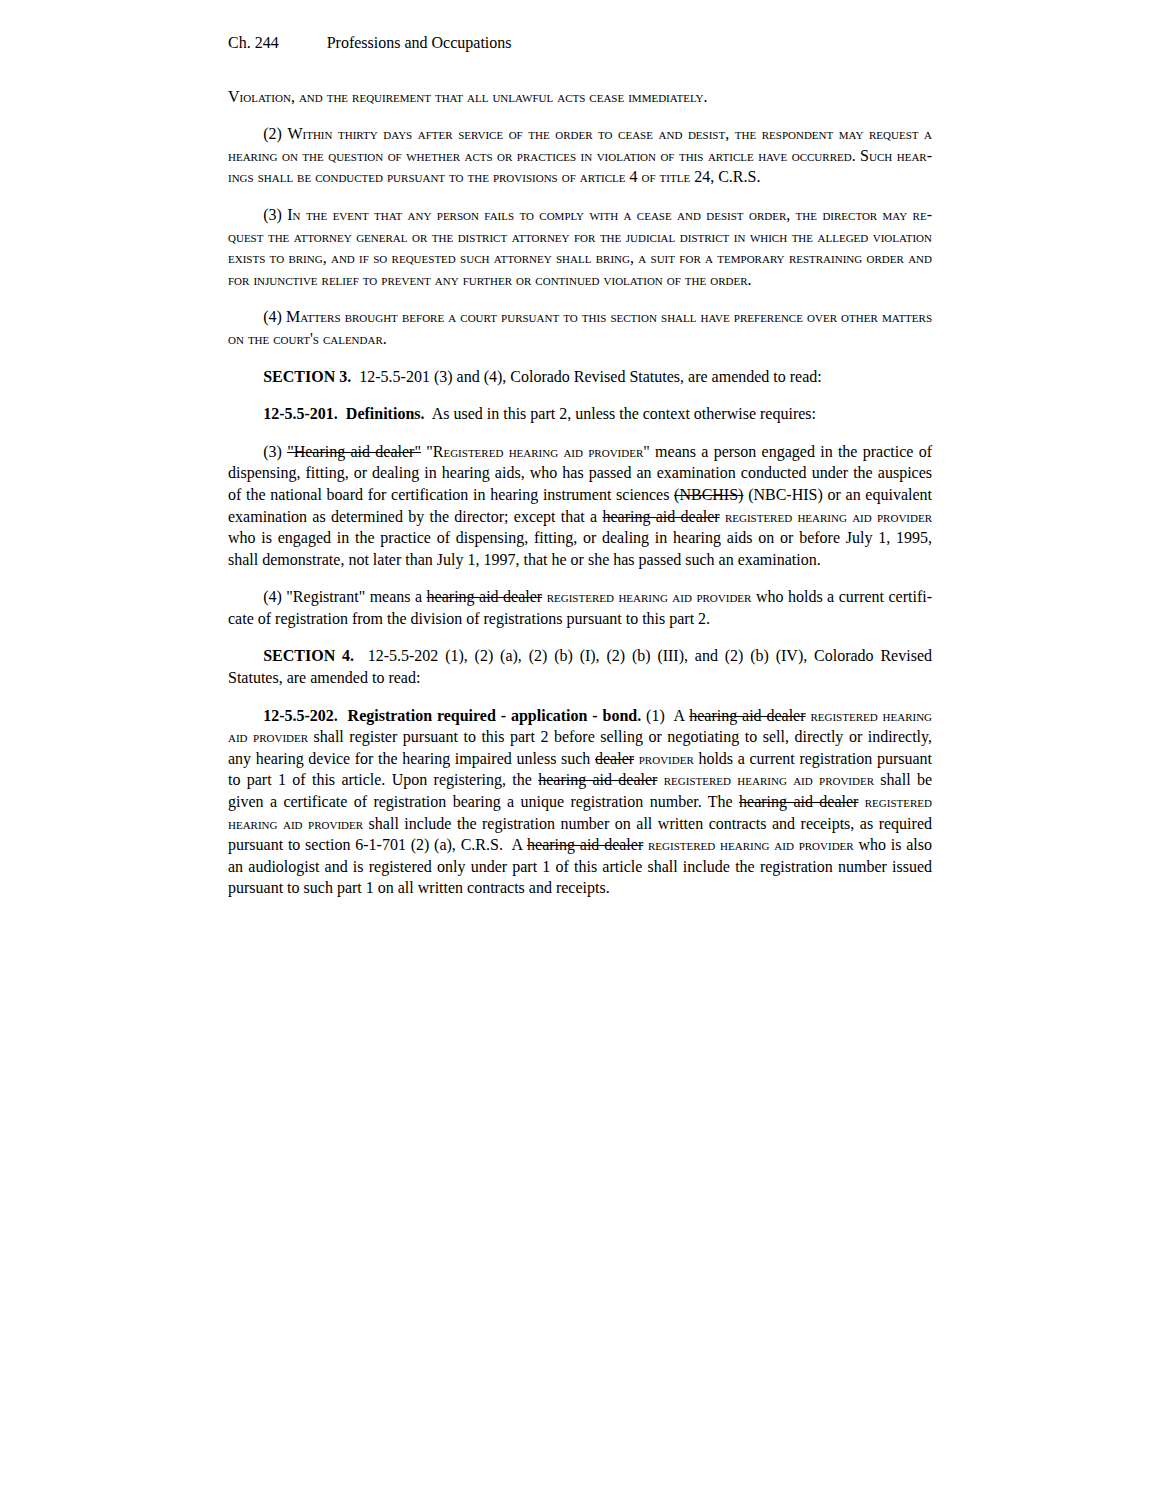Ch. 244 Professions and Occupations
Violation, and the requirement that all unlawful acts cease immediately.
(2) Within thirty days after service of the order to cease and desist, the respondent may request a hearing on the question of whether acts or practices in violation of this article have occurred. Such hearings shall be conducted pursuant to the provisions of article 4 of title 24, C.R.S.
(3) In the event that any person fails to comply with a cease and desist order, the director may request the attorney general or the district attorney for the judicial district in which the alleged violation exists to bring, and if so requested such attorney shall bring, a suit for a temporary restraining order and for injunctive relief to prevent any further or continued violation of the order.
(4) Matters brought before a court pursuant to this section shall have preference over other matters on the court's calendar.
SECTION 3. 12-5.5-201 (3) and (4), Colorado Revised Statutes, are amended to read:
12-5.5-201. Definitions. As used in this part 2, unless the context otherwise requires:
(3) "Hearing aid dealer" "Registered hearing aid provider" means a person engaged in the practice of dispensing, fitting, or dealing in hearing aids, who has passed an examination conducted under the auspices of the national board for certification in hearing instrument sciences (NBCHIS) (NBC-HIS) or an equivalent examination as determined by the director; except that a hearing aid dealer registered hearing aid provider who is engaged in the practice of dispensing, fitting, or dealing in hearing aids on or before July 1, 1995, shall demonstrate, not later than July 1, 1997, that he or she has passed such an examination.
(4) "Registrant" means a hearing aid dealer registered hearing aid provider who holds a current certificate of registration from the division of registrations pursuant to this part 2.
SECTION 4. 12-5.5-202 (1), (2) (a), (2) (b) (I), (2) (b) (III), and (2) (b) (IV), Colorado Revised Statutes, are amended to read:
12-5.5-202. Registration required - application - bond. (1) A hearing aid dealer registered hearing aid provider shall register pursuant to this part 2 before selling or negotiating to sell, directly or indirectly, any hearing device for the hearing impaired unless such dealer provider holds a current registration pursuant to part 1 of this article. Upon registering, the hearing aid dealer registered hearing aid provider shall be given a certificate of registration bearing a unique registration number. The hearing aid dealer registered hearing aid provider shall include the registration number on all written contracts and receipts, as required pursuant to section 6-1-701 (2) (a), C.R.S. A hearing aid dealer registered hearing aid provider who is also an audiologist and is registered only under part 1 of this article shall include the registration number issued pursuant to such part 1 on all written contracts and receipts.